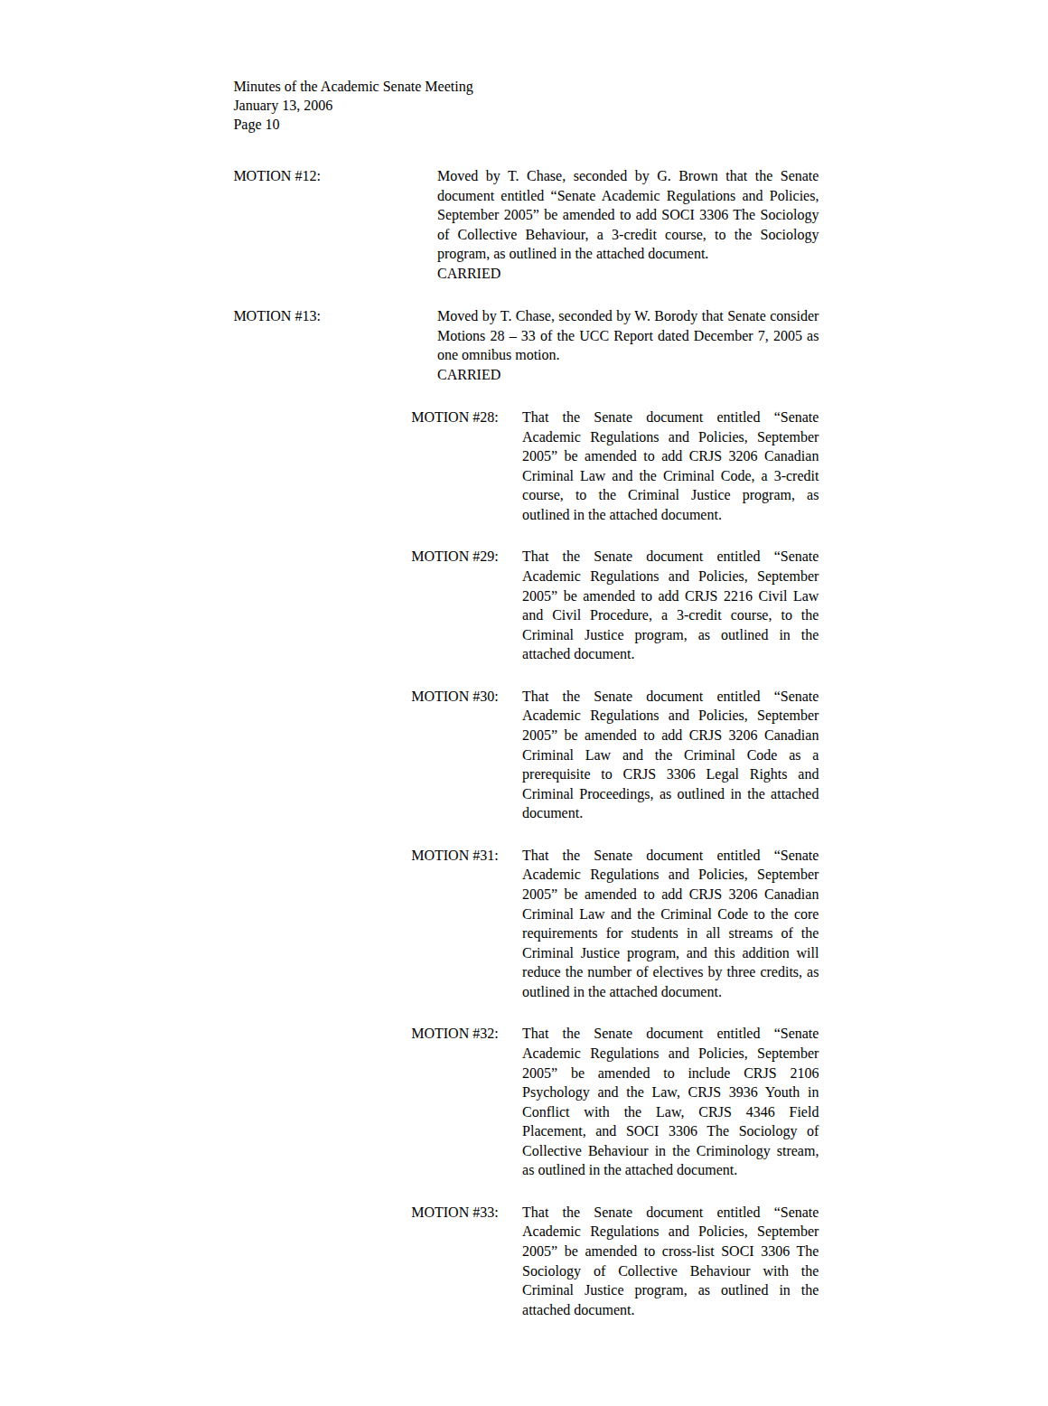Minutes of the Academic Senate Meeting
January 13, 2006
Page 10
MOTION #12:
Moved by T. Chase, seconded by G. Brown that the Senate document entitled “Senate Academic Regulations and Policies, September 2005” be amended to add SOCI 3306 The Sociology of Collective Behaviour, a 3-credit course, to the Sociology program, as outlined in the attached document.
CARRIED
MOTION #13:
Moved by T. Chase, seconded by W. Borody that Senate consider Motions 28 – 33 of the UCC Report dated December 7, 2005 as one omnibus motion.
CARRIED
MOTION #28:
That the Senate document entitled “Senate Academic Regulations and Policies, September 2005” be amended to add CRJS 3206 Canadian Criminal Law and the Criminal Code, a 3-credit course, to the Criminal Justice program, as outlined in the attached document.
MOTION #29:
That the Senate document entitled “Senate Academic Regulations and Policies, September 2005” be amended to add CRJS 2216 Civil Law and Civil Procedure, a 3-credit course, to the Criminal Justice program, as outlined in the attached document.
MOTION #30:
That the Senate document entitled “Senate Academic Regulations and Policies, September 2005” be amended to add CRJS 3206 Canadian Criminal Law and the Criminal Code as a prerequisite to CRJS 3306 Legal Rights and Criminal Proceedings, as outlined in the attached document.
MOTION #31:
That the Senate document entitled “Senate Academic Regulations and Policies, September 2005” be amended to add CRJS 3206 Canadian Criminal Law and the Criminal Code to the core requirements for students in all streams of the Criminal Justice program, and this addition will reduce the number of electives by three credits, as outlined in the attached document.
MOTION #32:
That the Senate document entitled “Senate Academic Regulations and Policies, September 2005” be amended to include CRJS 2106 Psychology and the Law, CRJS 3936 Youth in Conflict with the Law, CRJS 4346 Field Placement, and SOCI 3306 The Sociology of Collective Behaviour in the Criminology stream, as outlined in the attached document.
MOTION #33:
That the Senate document entitled “Senate Academic Regulations and Policies, September 2005” be amended to cross-list SOCI 3306 The Sociology of Collective Behaviour with the Criminal Justice program, as outlined in the attached document.